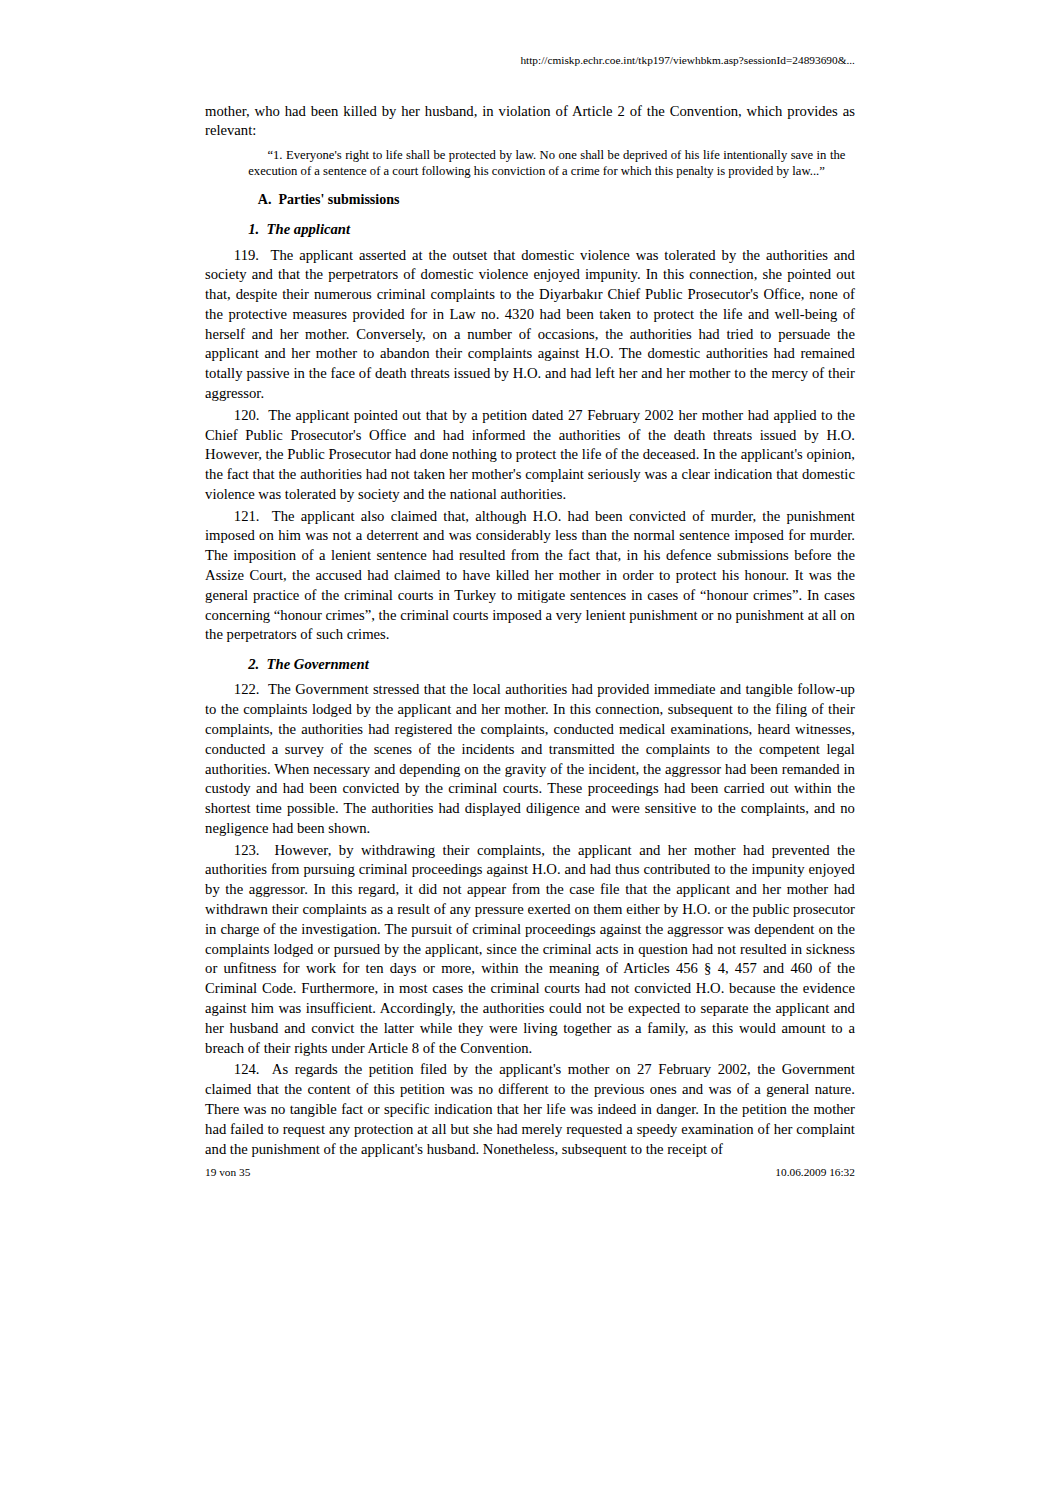http://cmiskp.echr.coe.int/tkp197/viewhbkm.asp?sessionId=24893690&...
mother, who had been killed by her husband, in violation of Article 2 of the Convention, which provides as relevant:
“1. Everyone's right to life shall be protected by law. No one shall be deprived of his life intentionally save in the execution of a sentence of a court following his conviction of a crime for which this penalty is provided by law...”
A. Parties' submissions
1. The applicant
119. The applicant asserted at the outset that domestic violence was tolerated by the authorities and society and that the perpetrators of domestic violence enjoyed impunity. In this connection, she pointed out that, despite their numerous criminal complaints to the Diyarbakır Chief Public Prosecutor's Office, none of the protective measures provided for in Law no. 4320 had been taken to protect the life and well-being of herself and her mother. Conversely, on a number of occasions, the authorities had tried to persuade the applicant and her mother to abandon their complaints against H.O. The domestic authorities had remained totally passive in the face of death threats issued by H.O. and had left her and her mother to the mercy of their aggressor.
120. The applicant pointed out that by a petition dated 27 February 2002 her mother had applied to the Chief Public Prosecutor's Office and had informed the authorities of the death threats issued by H.O. However, the Public Prosecutor had done nothing to protect the life of the deceased. In the applicant's opinion, the fact that the authorities had not taken her mother's complaint seriously was a clear indication that domestic violence was tolerated by society and the national authorities.
121. The applicant also claimed that, although H.O. had been convicted of murder, the punishment imposed on him was not a deterrent and was considerably less than the normal sentence imposed for murder. The imposition of a lenient sentence had resulted from the fact that, in his defence submissions before the Assize Court, the accused had claimed to have killed her mother in order to protect his honour. It was the general practice of the criminal courts in Turkey to mitigate sentences in cases of “honour crimes”. In cases concerning “honour crimes”, the criminal courts imposed a very lenient punishment or no punishment at all on the perpetrators of such crimes.
2. The Government
122. The Government stressed that the local authorities had provided immediate and tangible follow-up to the complaints lodged by the applicant and her mother. In this connection, subsequent to the filing of their complaints, the authorities had registered the complaints, conducted medical examinations, heard witnesses, conducted a survey of the scenes of the incidents and transmitted the complaints to the competent legal authorities. When necessary and depending on the gravity of the incident, the aggressor had been remanded in custody and had been convicted by the criminal courts. These proceedings had been carried out within the shortest time possible. The authorities had displayed diligence and were sensitive to the complaints, and no negligence had been shown.
123. However, by withdrawing their complaints, the applicant and her mother had prevented the authorities from pursuing criminal proceedings against H.O. and had thus contributed to the impunity enjoyed by the aggressor. In this regard, it did not appear from the case file that the applicant and her mother had withdrawn their complaints as a result of any pressure exerted on them either by H.O. or the public prosecutor in charge of the investigation. The pursuit of criminal proceedings against the aggressor was dependent on the complaints lodged or pursued by the applicant, since the criminal acts in question had not resulted in sickness or unfitness for work for ten days or more, within the meaning of Articles 456 § 4, 457 and 460 of the Criminal Code. Furthermore, in most cases the criminal courts had not convicted H.O. because the evidence against him was insufficient. Accordingly, the authorities could not be expected to separate the applicant and her husband and convict the latter while they were living together as a family, as this would amount to a breach of their rights under Article 8 of the Convention.
124. As regards the petition filed by the applicant's mother on 27 February 2002, the Government claimed that the content of this petition was no different to the previous ones and was of a general nature. There was no tangible fact or specific indication that her life was indeed in danger. In the petition the mother had failed to request any protection at all but she had merely requested a speedy examination of her complaint and the punishment of the applicant's husband. Nonetheless, subsequent to the receipt of
19 von 35 10.06.2009 16:32